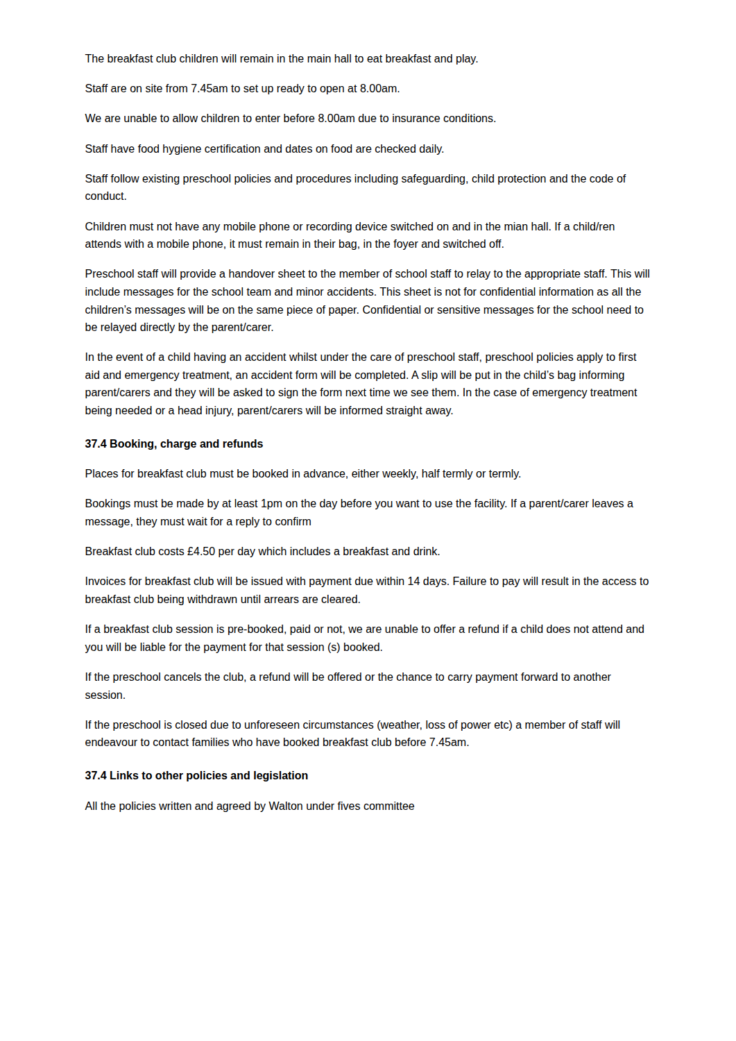The breakfast club children will remain in the main hall to eat breakfast and play.
Staff are on site from 7.45am to set up ready to open at 8.00am.
We are unable to allow children to enter before 8.00am due to insurance conditions.
Staff have food hygiene certification and dates on food are checked daily.
Staff follow existing preschool policies and procedures including safeguarding, child protection and the code of conduct.
Children must not have any mobile phone or recording device switched on and in the mian hall. If a child/ren attends with a mobile phone, it must remain in their bag, in the foyer and switched off.
Preschool staff will provide a handover sheet to the member of school staff to relay to the appropriate staff. This will include messages for the school team and minor accidents. This sheet is not for confidential information as all the children’s messages will be on the same piece of paper. Confidential or sensitive messages for the school need to be relayed directly by the parent/carer.
In the event of a child having an accident whilst under the care of preschool staff, preschool policies apply to first aid and emergency treatment, an accident form will be completed. A slip will be put in the child’s bag informing parent/carers and they will be asked to sign the form next time we see them. In the case of emergency treatment being needed or a head injury, parent/carers will be informed straight away.
37.4 Booking, charge and refunds
Places for breakfast club must be booked in advance, either weekly, half termly or termly.
Bookings must be made by at least 1pm on the day before you want to use the facility. If a parent/carer leaves a message, they must wait for a reply to confirm
Breakfast club costs £4.50 per day which includes a breakfast and drink.
Invoices for breakfast club will be issued with payment due within 14 days. Failure to pay will result in the access to breakfast club being withdrawn until arrears are cleared.
If a breakfast club session is pre-booked, paid or not, we are unable to offer a refund if a child does not attend and you will be liable for the payment for that session (s) booked.
If the preschool cancels the club, a refund will be offered or the chance to carry payment forward to another session.
If the preschool is closed due to unforeseen circumstances (weather, loss of power etc) a member of staff will endeavour to contact families who have booked breakfast club before 7.45am.
37.4 Links to other policies and legislation
All the policies written and agreed by Walton under fives committee